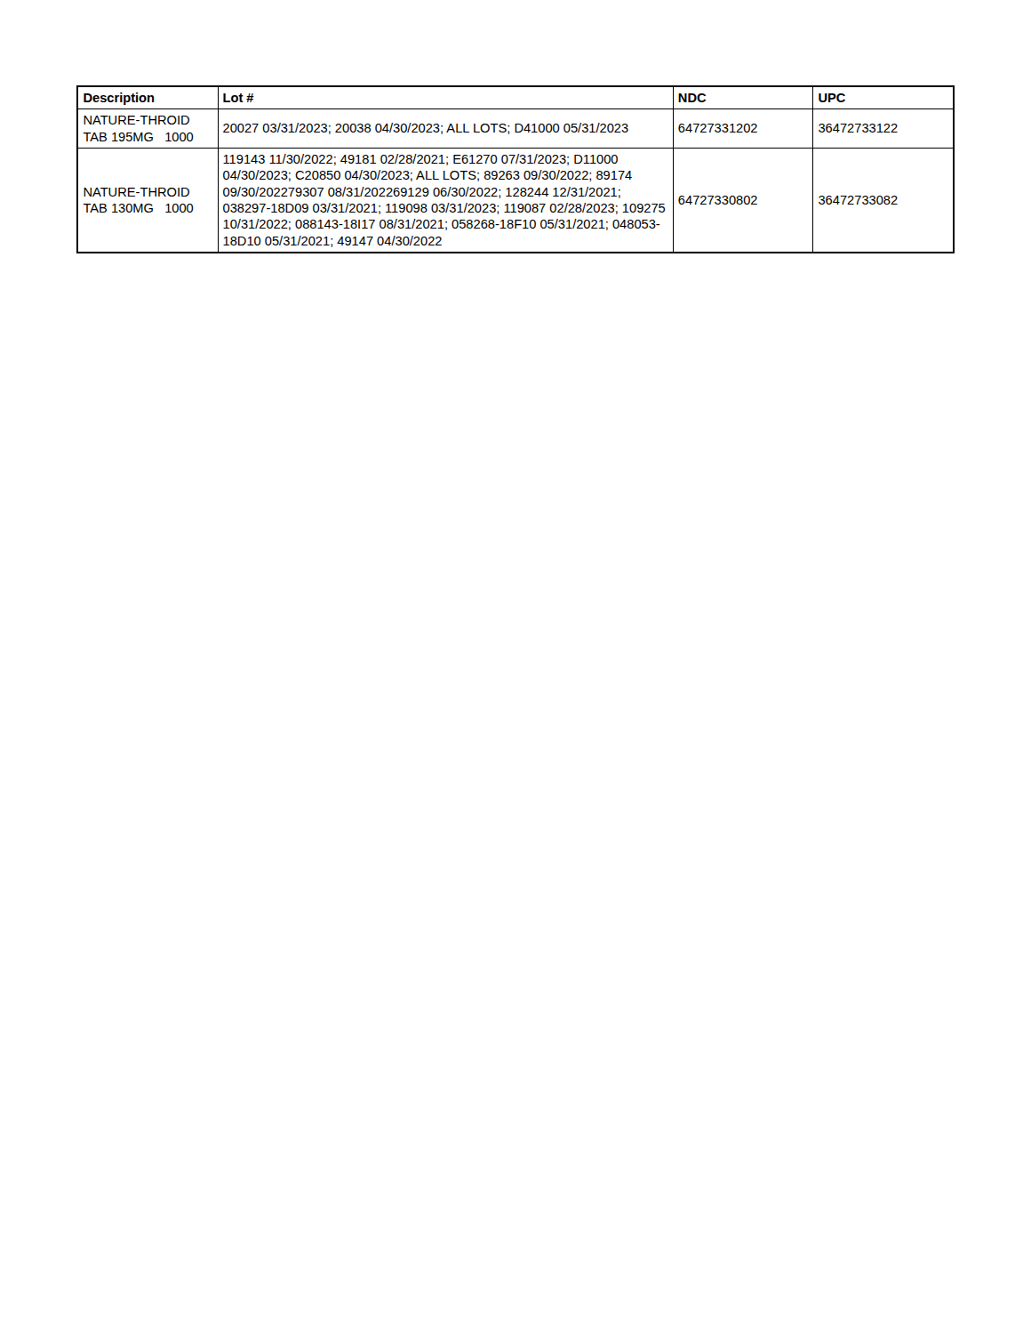| Description | Lot # | NDC | UPC |
| --- | --- | --- | --- |
| NATURE-THROID TAB 195MG 1000 | 20027 03/31/2023; 20038 04/30/2023; ALL LOTS; D41000 05/31/2023 | 64727331202 | 36472733122 |
| NATURE-THROID TAB 130MG 1000 | 119143 11/30/2022; 49181 02/28/2021; E61270 07/31/2023; D11000 04/30/2023; C20850 04/30/2023; ALL LOTS; 89263 09/30/2022; 89174 09/30/202279307 08/31/202269129 06/30/2022; 128244 12/31/2021; 038297-18D09 03/31/2021; 119098 03/31/2023; 119087 02/28/2023; 109275 10/31/2022; 088143-18I17 08/31/2021; 058268-18F10 05/31/2021; 048053-18D10 05/31/2021; 49147 04/30/2022 | 64727330802 | 36472733082 |